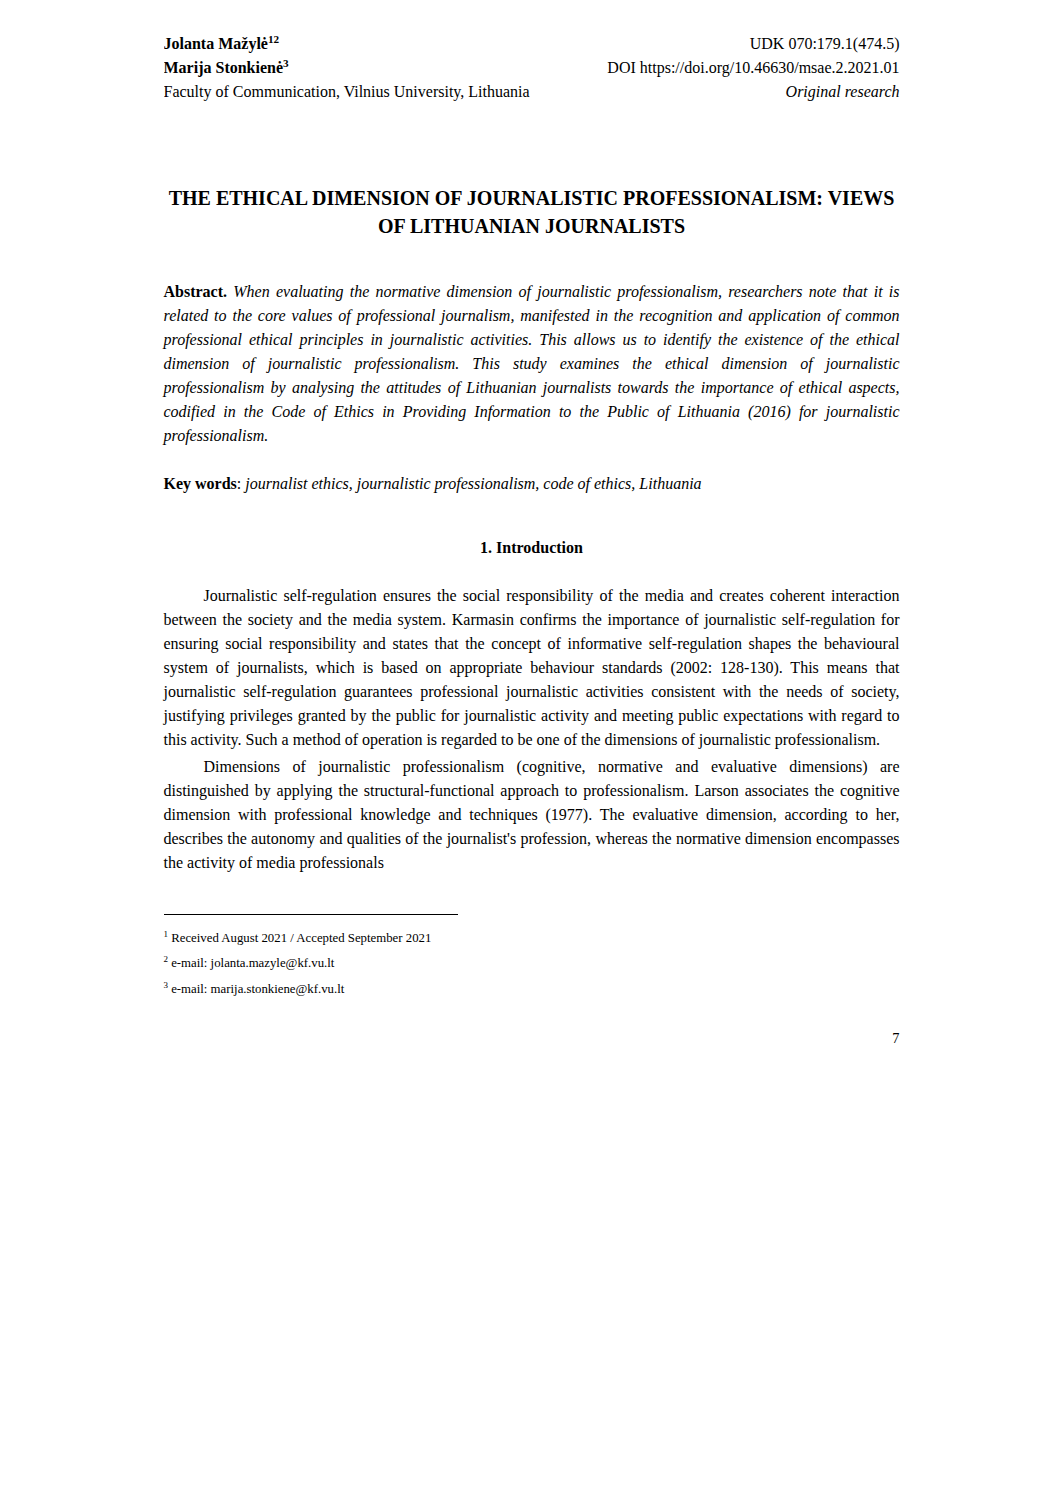Jolanta Mažylė12
Marija Stonkienė3
Faculty of Communication, Vilnius University, Lithuania
UDK 070:179.1(474.5)
DOI https://doi.org/10.46630/msae.2.2021.01
Original research
The Ethical Dimension of Journalistic Professionalism: Views of Lithuanian Journalists
Abstract. When evaluating the normative dimension of journalistic professionalism, researchers note that it is related to the core values of professional journalism, manifested in the recognition and application of common professional ethical principles in journalistic activities. This allows us to identify the existence of the ethical dimension of journalistic professionalism. This study examines the ethical dimension of journalistic professionalism by analysing the attitudes of Lithuanian journalists towards the importance of ethical aspects, codified in the Code of Ethics in Providing Information to the Public of Lithuania (2016) for journalistic professionalism.
Key words: journalist ethics, journalistic professionalism, code of ethics, Lithuania
1. Introduction
Journalistic self-regulation ensures the social responsibility of the media and creates coherent interaction between the society and the media system. Karmasin confirms the importance of journalistic self-regulation for ensuring social responsibility and states that the concept of informative self-regulation shapes the behavioural system of journalists, which is based on appropriate behaviour standards (2002: 128-130). This means that journalistic self-regulation guarantees professional journalistic activities consistent with the needs of society, justifying privileges granted by the public for journalistic activity and meeting public expectations with regard to this activity. Such a method of operation is regarded to be one of the dimensions of journalistic professionalism.
Dimensions of journalistic professionalism (cognitive, normative and evaluative dimensions) are distinguished by applying the structural-functional approach to professionalism. Larson associates the cognitive dimension with professional knowledge and techniques (1977). The evaluative dimension, according to her, describes the autonomy and qualities of the journalist's profession, whereas the normative dimension encompasses the activity of media professionals
1 Received August 2021 / Accepted September 2021
2 e-mail: jolanta.mazyle@kf.vu.lt
3 e-mail: marija.stonkiene@kf.vu.lt
7